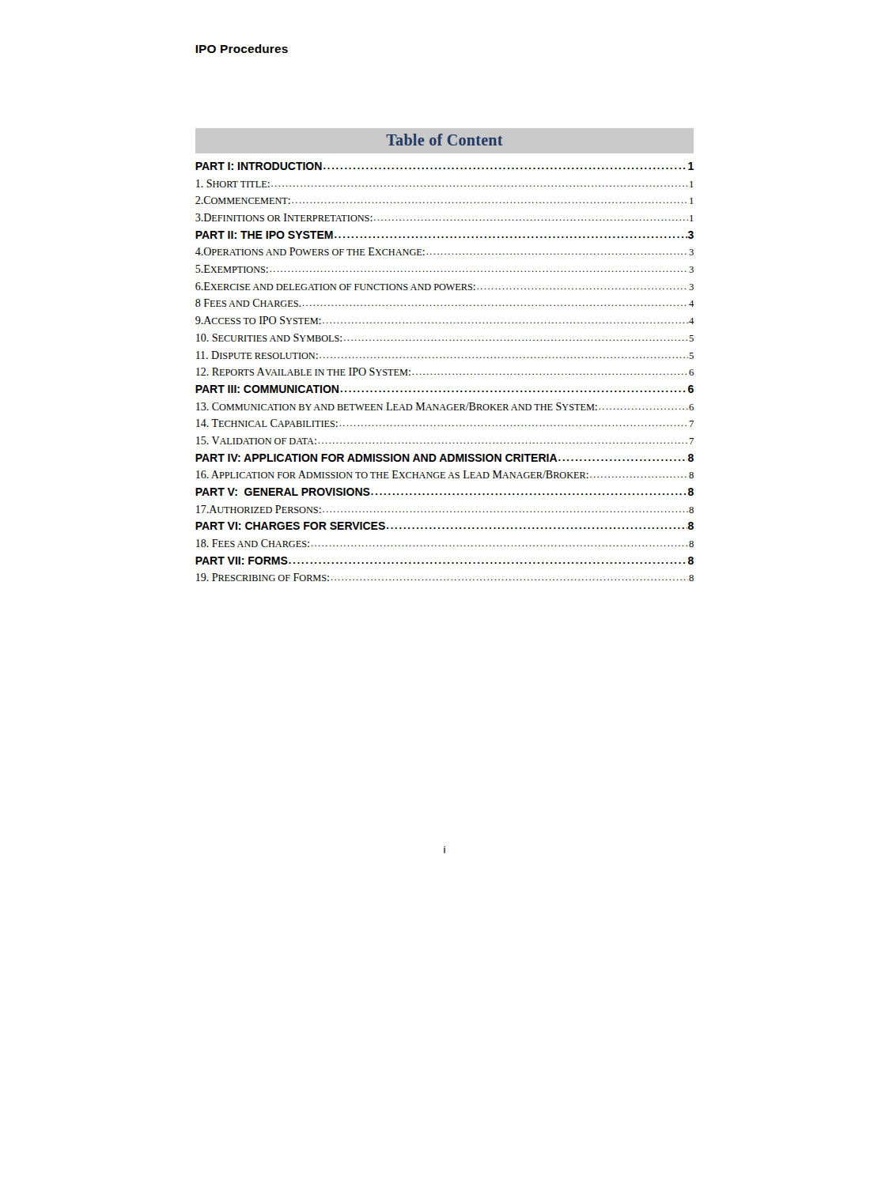IPO Procedures
Table of Content
PART I: INTRODUCTION .................................................................................................................................................. 1
1. SHORT TITLE: ................................................................................................................................................................. 1
2.COMMENCEMENT: ............................................................................................................................................. 1
3.DEFINITIONS OR INTERPRETATIONS: ....................................................................................................... 1
PART II: THE IPO SYSTEM ............................................................................................................................. 3
4.OPERATIONS AND POWERS OF THE EXCHANGE: ................................................................................. 3
5.EXEMPTIONS: ......................................................................................................................................... 3
6.EXERCISE AND DELEGATION OF FUNCTIONS AND POWERS: ............................................................................. 3
8 FEES AND CHARGES. ......................................................................................................................... 4
9.ACCESS TO IPO SYSTEM: ......................................................................................................................... 4
10. SECURITIES AND SYMBOLS: ................................................................................................................. 5
11. DISPUTE RESOLUTION: ................................................................................................................................. 5
12. REPORTS AVAILABLE IN THE IPO SYSTEM: ................................................................................. 6
PART III: COMMUNICATION ......................................................................................................................... 6
13. COMMUNICATION BY AND BETWEEN LEAD MANAGER/BROKER AND THE SYSTEM: .......................................... 6
14. TECHNICAL CAPABILITIES: ......................................................................................................................... 7
15. VALIDATION OF DATA: ......................................................................................................................... 7
PART IV: APPLICATION FOR ADMISSION AND ADMISSION CRITERIA ..................................................................... 8
16. APPLICATION FOR ADMISSION TO THE EXCHANGE AS LEAD MANAGER/BROKER: ............................................. 8
PART V: GENERAL PROVISIONS ......................................................................................................................... 8
17.AUTHORIZED PERSONS: ......................................................................................................................... 8
PART VI: CHARGES FOR SERVICES ......................................................................................................................... 8
18. FEES AND CHARGES: ......................................................................................................................... 8
PART VII: FORMS ......................................................................................................................... 8
19. PRESCRIBING OF FORMS: ......................................................................................................................... 8
i